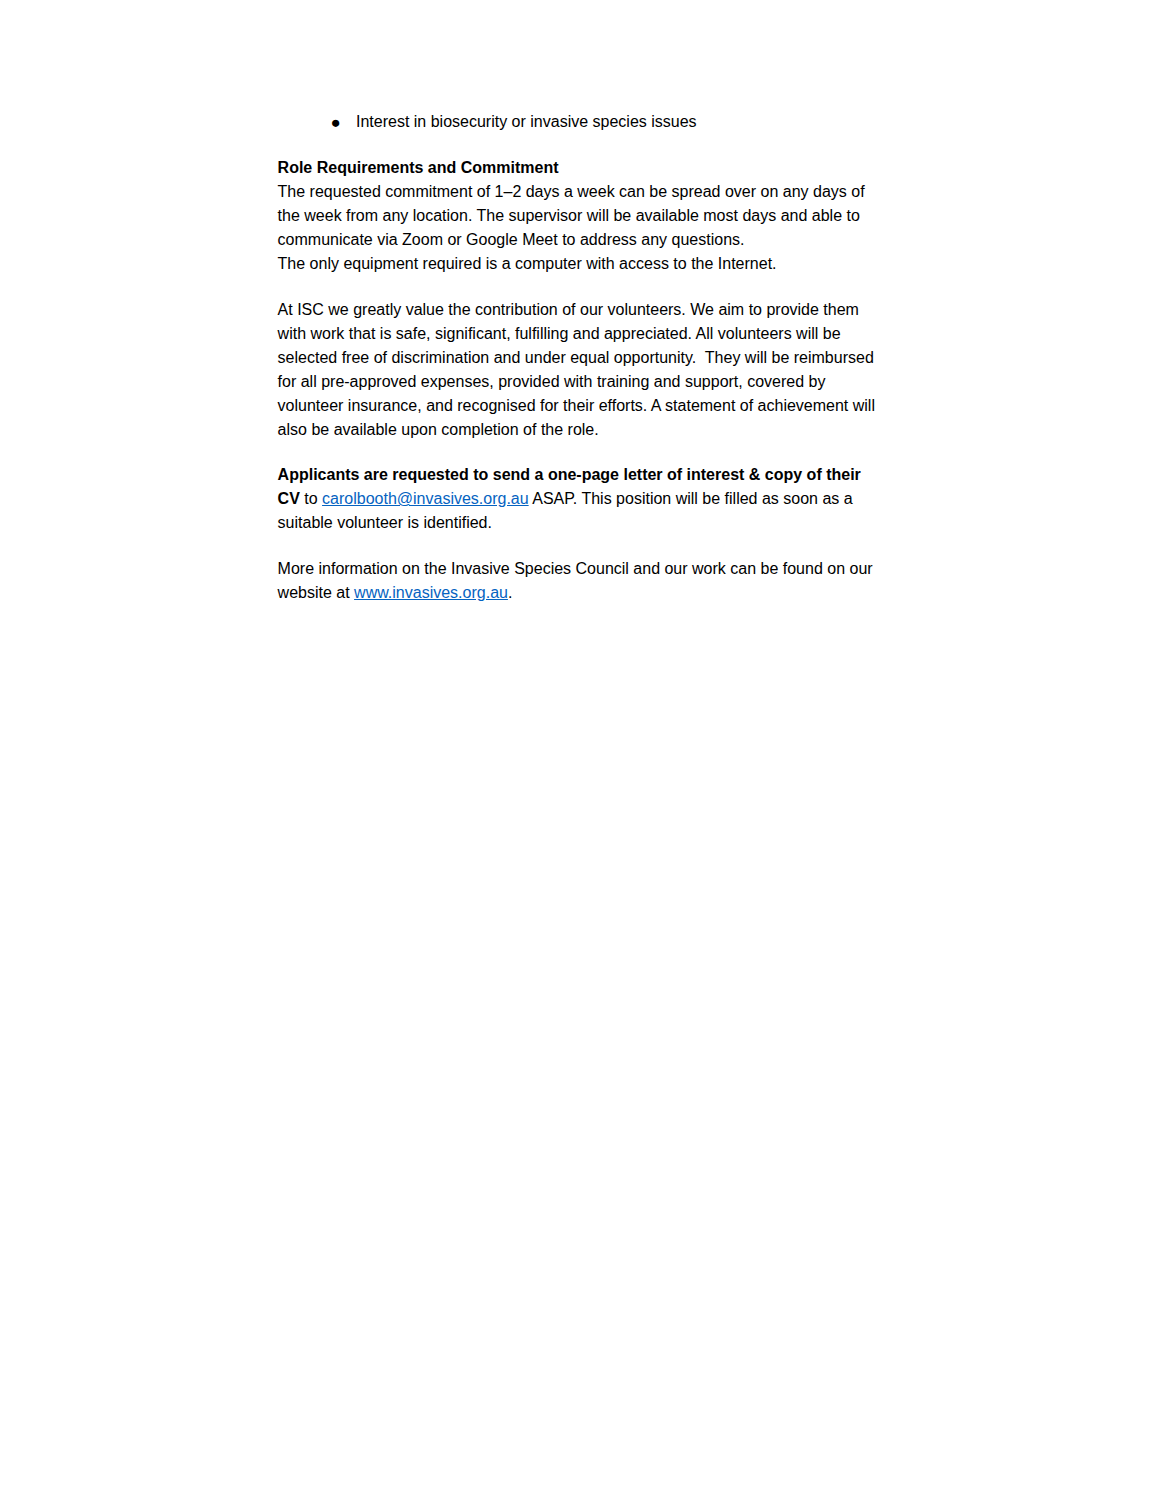Interest in biosecurity or invasive species issues
Role Requirements and Commitment
The requested commitment of 1–2 days a week can be spread over on any days of the week from any location. The supervisor will be available most days and able to communicate via Zoom or Google Meet to address any questions.
The only equipment required is a computer with access to the Internet.
At ISC we greatly value the contribution of our volunteers. We aim to provide them with work that is safe, significant, fulfilling and appreciated. All volunteers will be selected free of discrimination and under equal opportunity. They will be reimbursed for all pre-approved expenses, provided with training and support, covered by volunteer insurance, and recognised for their efforts. A statement of achievement will also be available upon completion of the role.
Applicants are requested to send a one-page letter of interest & copy of their CV to carolbooth@invasives.org.au ASAP. This position will be filled as soon as a suitable volunteer is identified.
More information on the Invasive Species Council and our work can be found on our website at www.invasives.org.au.